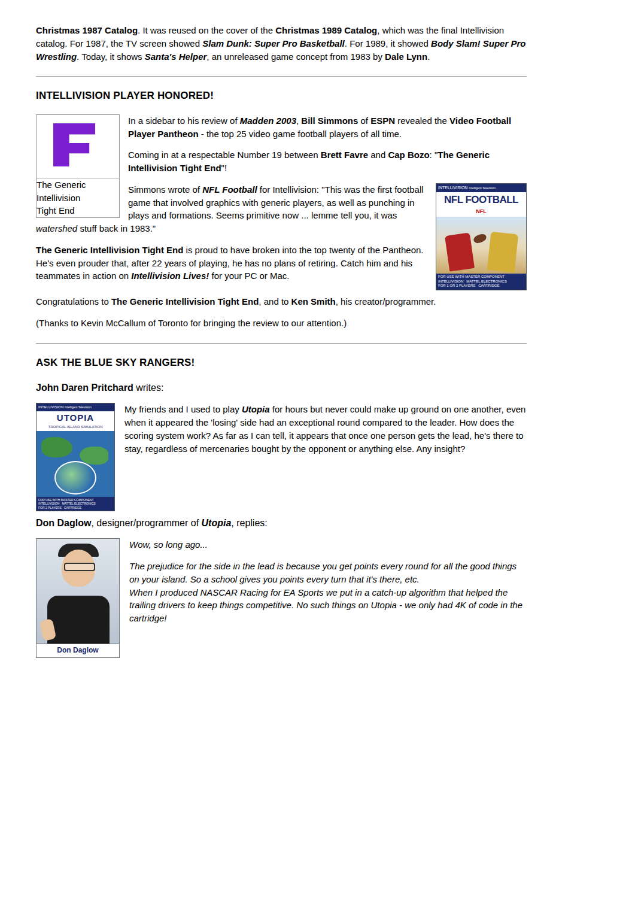Christmas 1987 Catalog. It was reused on the cover of the Christmas 1989 Catalog, which was the final Intellivision catalog. For 1987, the TV screen showed Slam Dunk: Super Pro Basketball. For 1989, it showed Body Slam! Super Pro Wrestling. Today, it shows Santa's Helper, an unreleased game concept from 1983 by Dale Lynn.
INTELLIVISION PLAYER HONORED!
The Generic
Intellivision
Tight End
In a sidebar to his review of Madden 2003, Bill Simmons of ESPN revealed the Video Football Player Pantheon - the top 25 video game football players of all time.
Coming in at a respectable Number 19 between Brett Favre and Cap Bozo: "The Generic Intellivision Tight End"!
INTELLIVISION Intelligent Television
NFL FOOTBALL
NFL
FOR USE WITH MASTER COMPONENT
INTELLIVISION MATTEL ELECTRONICS
FOR 1 OR 2 PLAYERS CARTRIDGE
Simmons wrote of NFL Football for Intellivision: "This was the first football game that involved graphics with generic players, as well as punching in plays and formations. Seems primitive now ... lemme tell you, it was watershed stuff back in 1983."
The Generic Intellivision Tight End is proud to have broken into the top twenty of the Pantheon. He's even prouder that, after 22 years of playing, he has no plans of retiring. Catch him and his teammates in action on Intellivision Lives! for your PC or Mac.
Congratulations to The Generic Intellivision Tight End, and to Ken Smith, his creator/programmer.
(Thanks to Kevin McCallum of Toronto for bringing the review to our attention.)
ASK THE BLUE SKY RANGERS!
John Daren Pritchard writes:
INTELLIVISION Intelligent Television
UTOPIA
TROPICAL ISLAND SIMULATION
FOR USE WITH MASTER COMPONENT
INTELLIVISION MATTEL ELECTRONICS
FOR 2 PLAYERS CARTRIDGE
My friends and I used to play Utopia for hours but never could make up ground on one another, even when it appeared the 'losing' side had an exceptional round compared to the leader. How does the scoring system work? As far as I can tell, it appears that once one person gets the lead, he's there to stay, regardless of mercenaries bought by the opponent or anything else. Any insight?
Don Daglow, designer/programmer of Utopia, replies:
Don Daglow
Wow, so long ago...
The prejudice for the side in the lead is because you get points every round for all the good things on your island. So a school gives you points every turn that it's there, etc.
When I produced NASCAR Racing for EA Sports we put in a catch-up algorithm that helped the trailing drivers to keep things competitive. No such things on Utopia - we only had 4K of code in the cartridge!